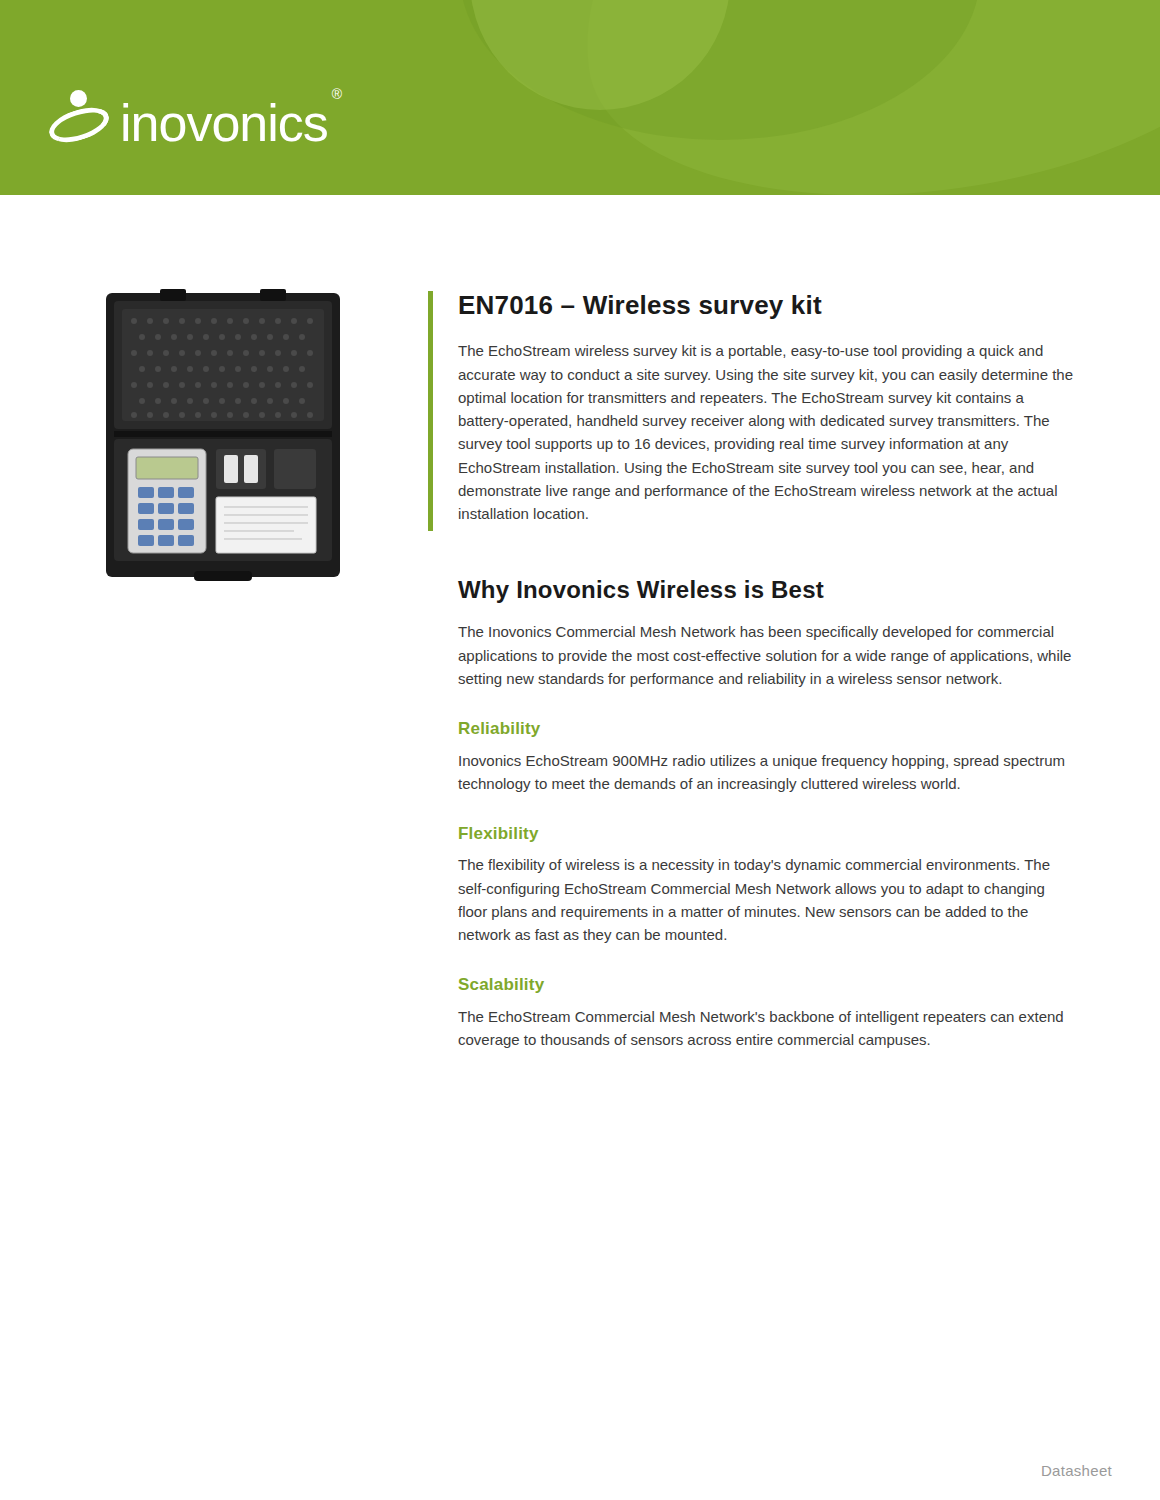inovonics®
EN7016 – Wireless survey kit
The EchoStream wireless survey kit is a portable, easy-to-use tool providing a quick and accurate way to conduct a site survey. Using the site survey kit, you can easily determine the optimal location for transmitters and repeaters. The EchoStream survey kit contains a battery-operated, handheld survey receiver along with dedicated survey transmitters. The survey tool supports up to 16 devices, providing real time survey information at any EchoStream installation. Using the EchoStream site survey tool you can see, hear, and demonstrate live range and performance of the EchoStream wireless network at the actual installation location.
Why Inovonics Wireless is Best
The Inovonics Commercial Mesh Network has been specifically developed for commercial applications to provide the most cost-effective solution for a wide range of applications, while setting new standards for performance and reliability in a wireless sensor network.
Reliability
Inovonics EchoStream 900MHz radio utilizes a unique frequency hopping, spread spectrum technology to meet the demands of an increasingly cluttered wireless world.
Flexibility
The flexibility of wireless is a necessity in today's dynamic commercial environments. The self-configuring EchoStream Commercial Mesh Network allows you to adapt to changing floor plans and requirements in a matter of minutes. New sensors can be added to the network as fast as they can be mounted.
Scalability
The EchoStream Commercial Mesh Network's backbone of intelligent repeaters can extend coverage to thousands of sensors across entire commercial campuses.
Datasheet